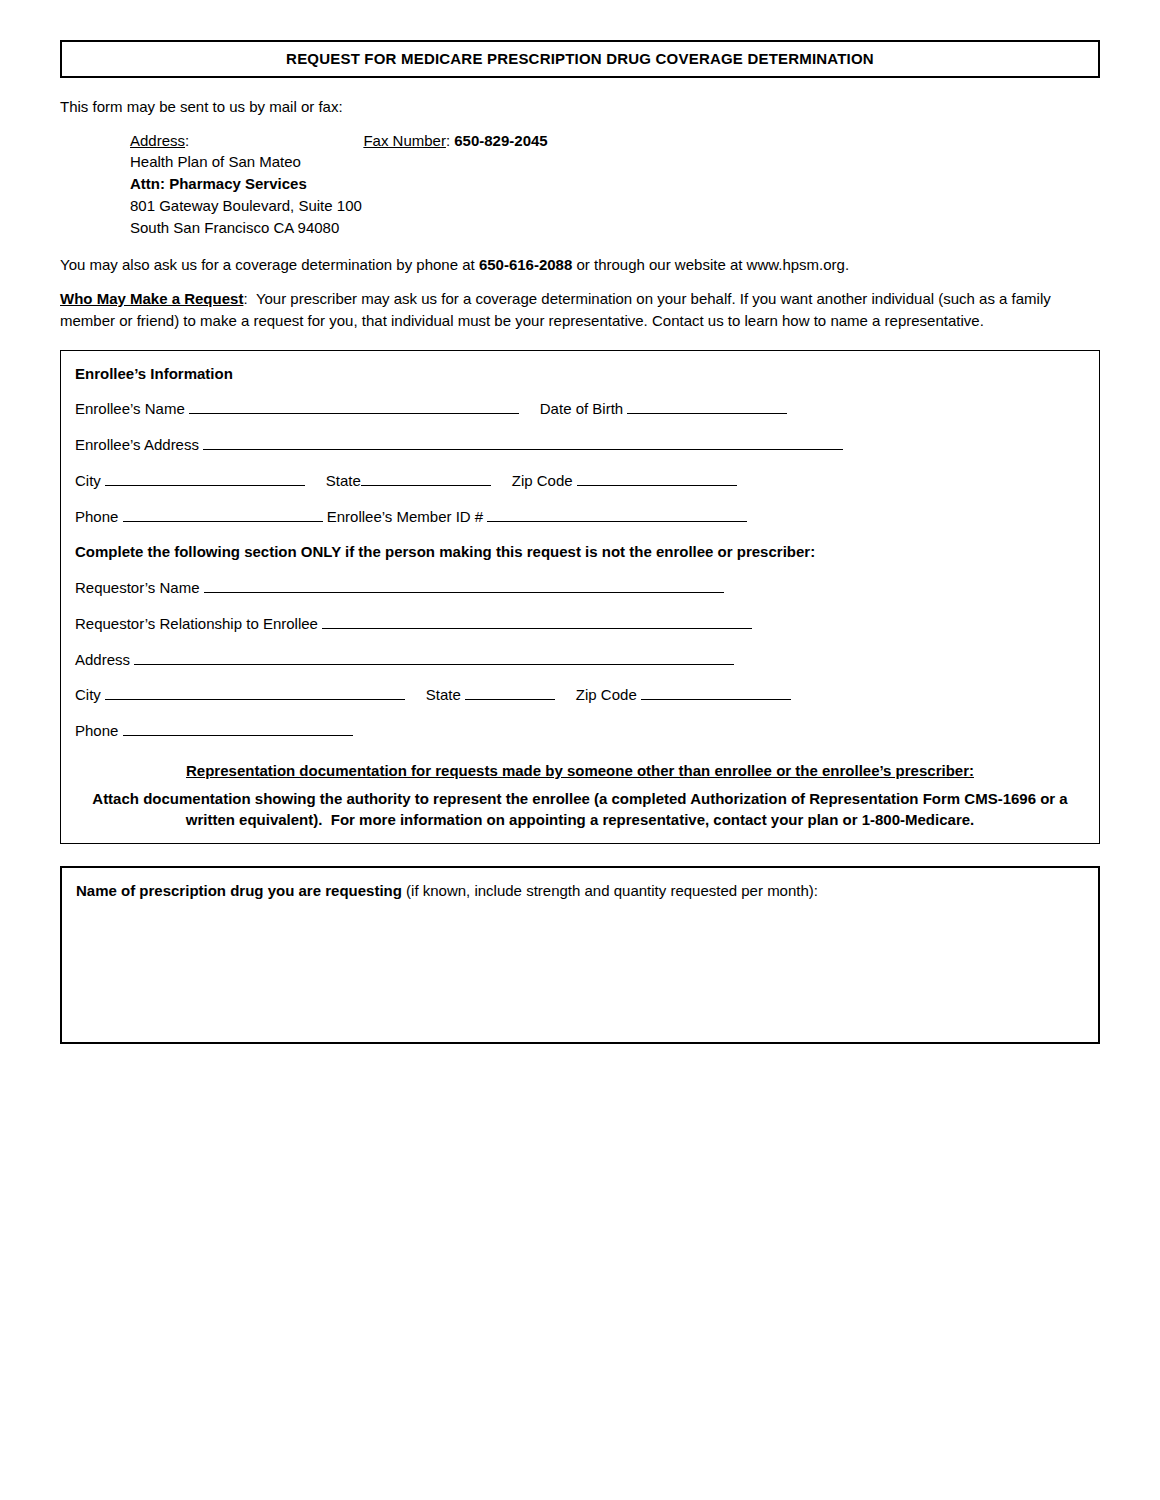REQUEST FOR MEDICARE PRESCRIPTION DRUG COVERAGE DETERMINATION
This form may be sent to us by mail or fax:
Address: Fax Number: 650-829-2045 Health Plan of San Mateo Attn: Pharmacy Services 801 Gateway Boulevard, Suite 100 South San Francisco CA 94080
You may also ask us for a coverage determination by phone at 650-616-2088 or through our website at www.hpsm.org.
Who May Make a Request: Your prescriber may ask us for a coverage determination on your behalf. If you want another individual (such as a family member or friend) to make a request for you, that individual must be your representative. Contact us to learn how to name a representative.
Enrollee’s Information
Enrollee’s Name Date of Birth
Enrollee’s Address
City State Zip Code
Phone Enrollee’s Member ID #
Complete the following section ONLY if the person making this request is not the enrollee or prescriber:
Requestor’s Name
Requestor’s Relationship to Enrollee
Address
City State Zip Code
Phone
Representation documentation for requests made by someone other than enrollee or the enrollee’s prescriber:
Attach documentation showing the authority to represent the enrollee (a completed Authorization of Representation Form CMS-1696 or a written equivalent). For more information on appointing a representative, contact your plan or 1-800-Medicare.
Name of prescription drug you are requesting (if known, include strength and quantity requested per month):